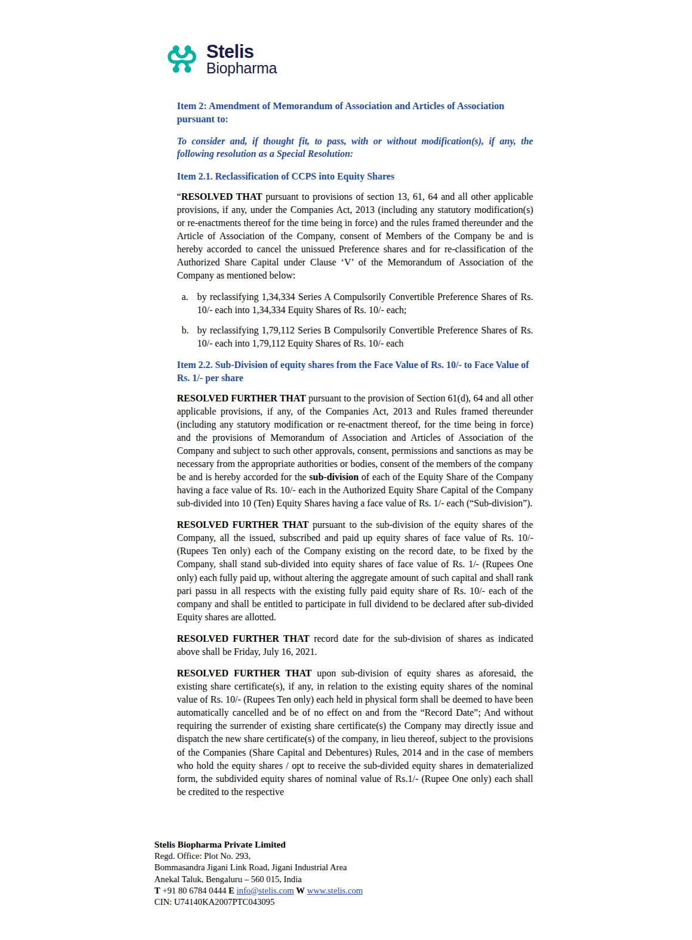Stelis
Biopharma
Item 2: Amendment of Memorandum of Association and Articles of Association pursuant to:
To consider and, if thought fit, to pass, with or without modification(s), if any, the following resolution as a Special Resolution:
Item 2.1. Reclassification of CCPS into Equity Shares
“RESOLVED THAT pursuant to provisions of section 13, 61, 64 and all other applicable provisions, if any, under the Companies Act, 2013 (including any statutory modification(s) or re-enactments thereof for the time being in force) and the rules framed thereunder and the Article of Association of the Company, consent of Members of the Company be and is hereby accorded to cancel the unissued Preference shares and for re-classification of the Authorized Share Capital under Clause ‘V’ of the Memorandum of Association of the Company as mentioned below:
a. by reclassifying 1,34,334 Series A Compulsorily Convertible Preference Shares of Rs. 10/- each into 1,34,334 Equity Shares of Rs. 10/- each;
b. by reclassifying 1,79,112 Series B Compulsorily Convertible Preference Shares of Rs. 10/- each into 1,79,112 Equity Shares of Rs. 10/- each
Item 2.2. Sub-Division of equity shares from the Face Value of Rs. 10/- to Face Value of Rs. 1/- per share
RESOLVED FURTHER THAT pursuant to the provision of Section 61(d), 64 and all other applicable provisions, if any, of the Companies Act, 2013 and Rules framed thereunder (including any statutory modification or re-enactment thereof, for the time being in force) and the provisions of Memorandum of Association and Articles of Association of the Company and subject to such other approvals, consent, permissions and sanctions as may be necessary from the appropriate authorities or bodies, consent of the members of the company be and is hereby accorded for the sub-division of each of the Equity Share of the Company having a face value of Rs. 10/- each in the Authorized Equity Share Capital of the Company sub-divided into 10 (Ten) Equity Shares having a face value of Rs. 1/- each (“Sub-division”).
RESOLVED FURTHER THAT pursuant to the sub-division of the equity shares of the Company, all the issued, subscribed and paid up equity shares of face value of Rs. 10/- (Rupees Ten only) each of the Company existing on the record date, to be fixed by the Company, shall stand sub-divided into equity shares of face value of Rs. 1/- (Rupees One only) each fully paid up, without altering the aggregate amount of such capital and shall rank pari passu in all respects with the existing fully paid equity share of Rs. 10/- each of the company and shall be entitled to participate in full dividend to be declared after sub-divided Equity shares are allotted.
RESOLVED FURTHER THAT record date for the sub-division of shares as indicated above shall be Friday, July 16, 2021.
RESOLVED FURTHER THAT upon sub-division of equity shares as aforesaid, the existing share certificate(s), if any, in relation to the existing equity shares of the nominal value of Rs. 10/- (Rupees Ten only) each held in physical form shall be deemed to have been automatically cancelled and be of no effect on and from the “Record Date”; And without requiring the surrender of existing share certificate(s) the Company may directly issue and dispatch the new share certificate(s) of the company, in lieu thereof, subject to the provisions of the Companies (Share Capital and Debentures) Rules, 2014 and in the case of members who hold the equity shares / opt to receive the sub-divided equity shares in dematerialized form, the subdivided equity shares of nominal value of Rs.1/- (Rupee One only) each shall be credited to the respective
Stelis Biopharma Private Limited
Regd. Office: Plot No. 293,
Bommasandra Jigani Link Road, Jigani Industrial Area
Anekal Taluk, Bengaluru – 560 015, India
T +91 80 6784 0444 E info@stelis.com W www.stelis.com
CIN: U74140KA2007PTC043095